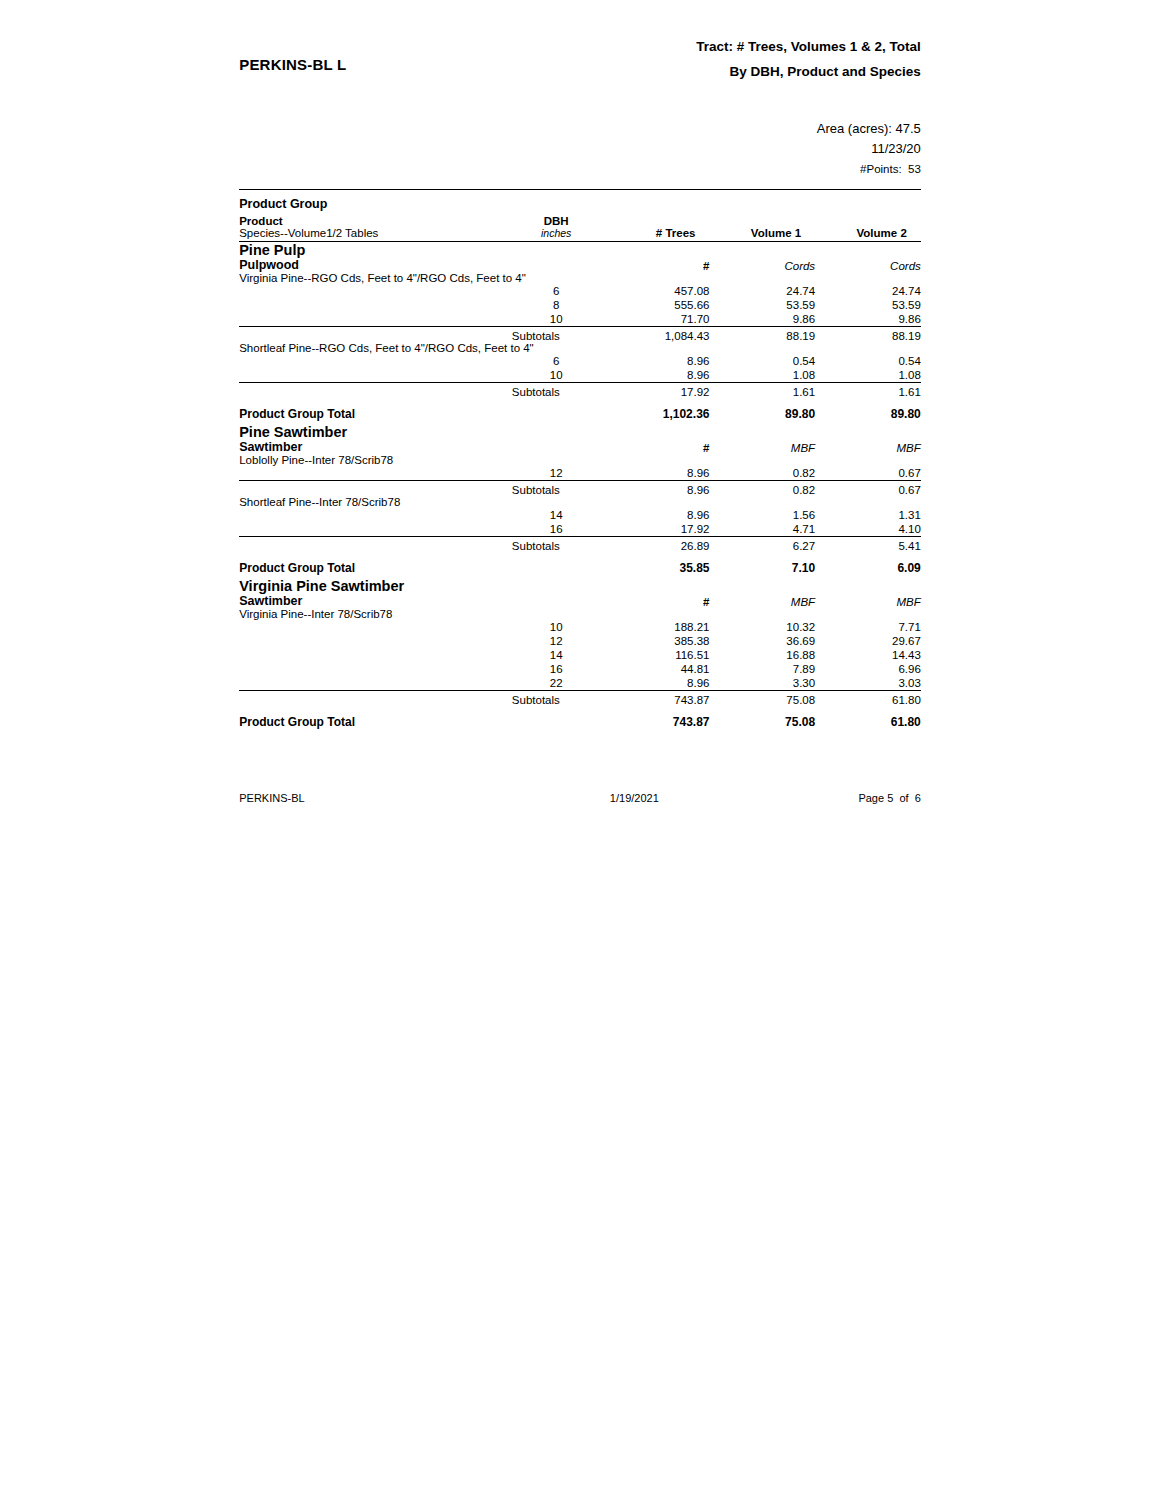PERKINS-BL L
Tract: # Trees, Volumes 1 & 2, Total
By DBH, Product and Species
Area (acres): 47.5
11/23/20
#Points: 53
| Product Group | | | | |
| Product Species--Volume1/2 Tables | DBH inches | # Trees | Volume 1 | Volume 2 |
| Pine Pulp |
| Pulpwood | | # | Cords | Cords |
| Virginia Pine--RGO Cds, Feet to 4"/RGO Cds, Feet to 4" |
| | 6 | 457.08 | 24.74 | 24.74 |
| | 8 | 555.66 | 53.59 | 53.59 |
| | 10 | 71.70 | 9.86 | 9.86 |
| | Subtotals | 1,084.43 | 88.19 | 88.19 |
| Shortleaf Pine--RGO Cds, Feet to 4"/RGO Cds, Feet to 4" |
| | 6 | 8.96 | 0.54 | 0.54 |
| | 10 | 8.96 | 1.08 | 1.08 |
| | Subtotals | 17.92 | 1.61 | 1.61 |
| Product Group Total | | 1,102.36 | 89.80 | 89.80 |
| Pine Sawtimber |
| Sawtimber | | # | MBF | MBF |
| Loblolly Pine--Inter 78/Scrib78 |
| | 12 | 8.96 | 0.82 | 0.67 |
| | Subtotals | 8.96 | 0.82 | 0.67 |
| Shortleaf Pine--Inter 78/Scrib78 |
| | 14 | 8.96 | 1.56 | 1.31 |
| | 16 | 17.92 | 4.71 | 4.10 |
| | Subtotals | 26.89 | 6.27 | 5.41 |
| Product Group Total | | 35.85 | 7.10 | 6.09 |
| Virginia Pine Sawtimber |
| Sawtimber | | # | MBF | MBF |
| Virginia Pine--Inter 78/Scrib78 |
| | 10 | 188.21 | 10.32 | 7.71 |
| | 12 | 385.38 | 36.69 | 29.67 |
| | 14 | 116.51 | 16.88 | 14.43 |
| | 16 | 44.81 | 7.89 | 6.96 |
| | 22 | 8.96 | 3.30 | 3.03 |
| | Subtotals | 743.87 | 75.08 | 61.80 |
| Product Group Total | | 743.87 | 75.08 | 61.80 |
PERKINS-BL
1/19/2021
Page 5 of 6